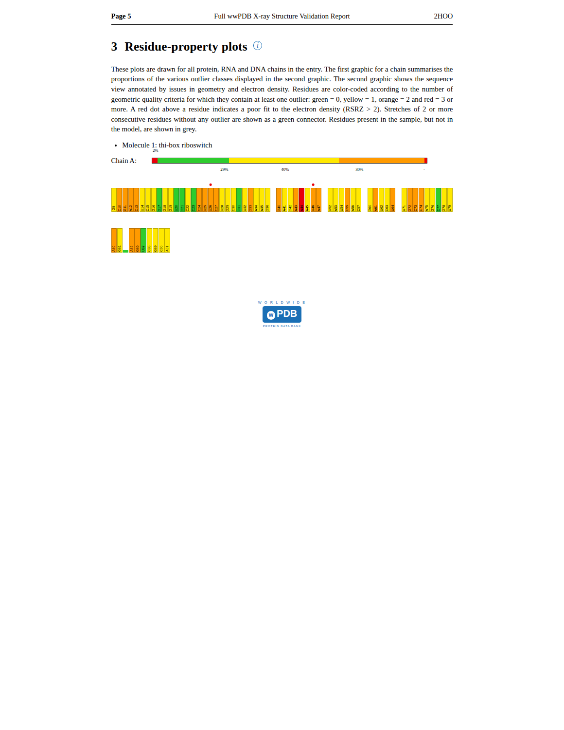Page 5
Full wwPDB X-ray Structure Validation Report
2HOO
3 Residue-property plots i
These plots are drawn for all protein, RNA and DNA chains in the entry. The first graphic for a chain summarises the proportions of the various outlier classes displayed in the second graphic. The second graphic shows the sequence view annotated by issues in geometry and electron density. Residues are color-coded according to the number of geometric quality criteria for which they contain at least one outlier: green = 0, yellow = 1, orange = 2 and red = 3 or more. A red dot above a residue indicates a poor fit to the electron density (RSRZ > 2). Stretches of 2 or more consecutive residues without any outlier are shown as a green connector. Residues present in the sample, but not in the model, are shown in grey.
Molecule 1: thi-box riboswitch
2%
Chain A:
29% 40% 30% ·
G9
C10
G11
A12
C13
U14
C15
G16
G17
G18
G19
U20
G21
C22
C23
C24
U25
U26
C27
U28
G29
C30
G31
U32
G33
A34
A35
G36
G40
A41
G42
A43
A44
A45
U46
A47
U52
A53
U54
C55
A56
C57
G60
A61
U62
C63
U64
U71
G72
C73
C74
A75
G76
C77
G78
U79
A80
G81
A85
G86
U87
C88
G89
C90
A91
W O R L D W I D E
w PDB
PROTEIN DATA BANK